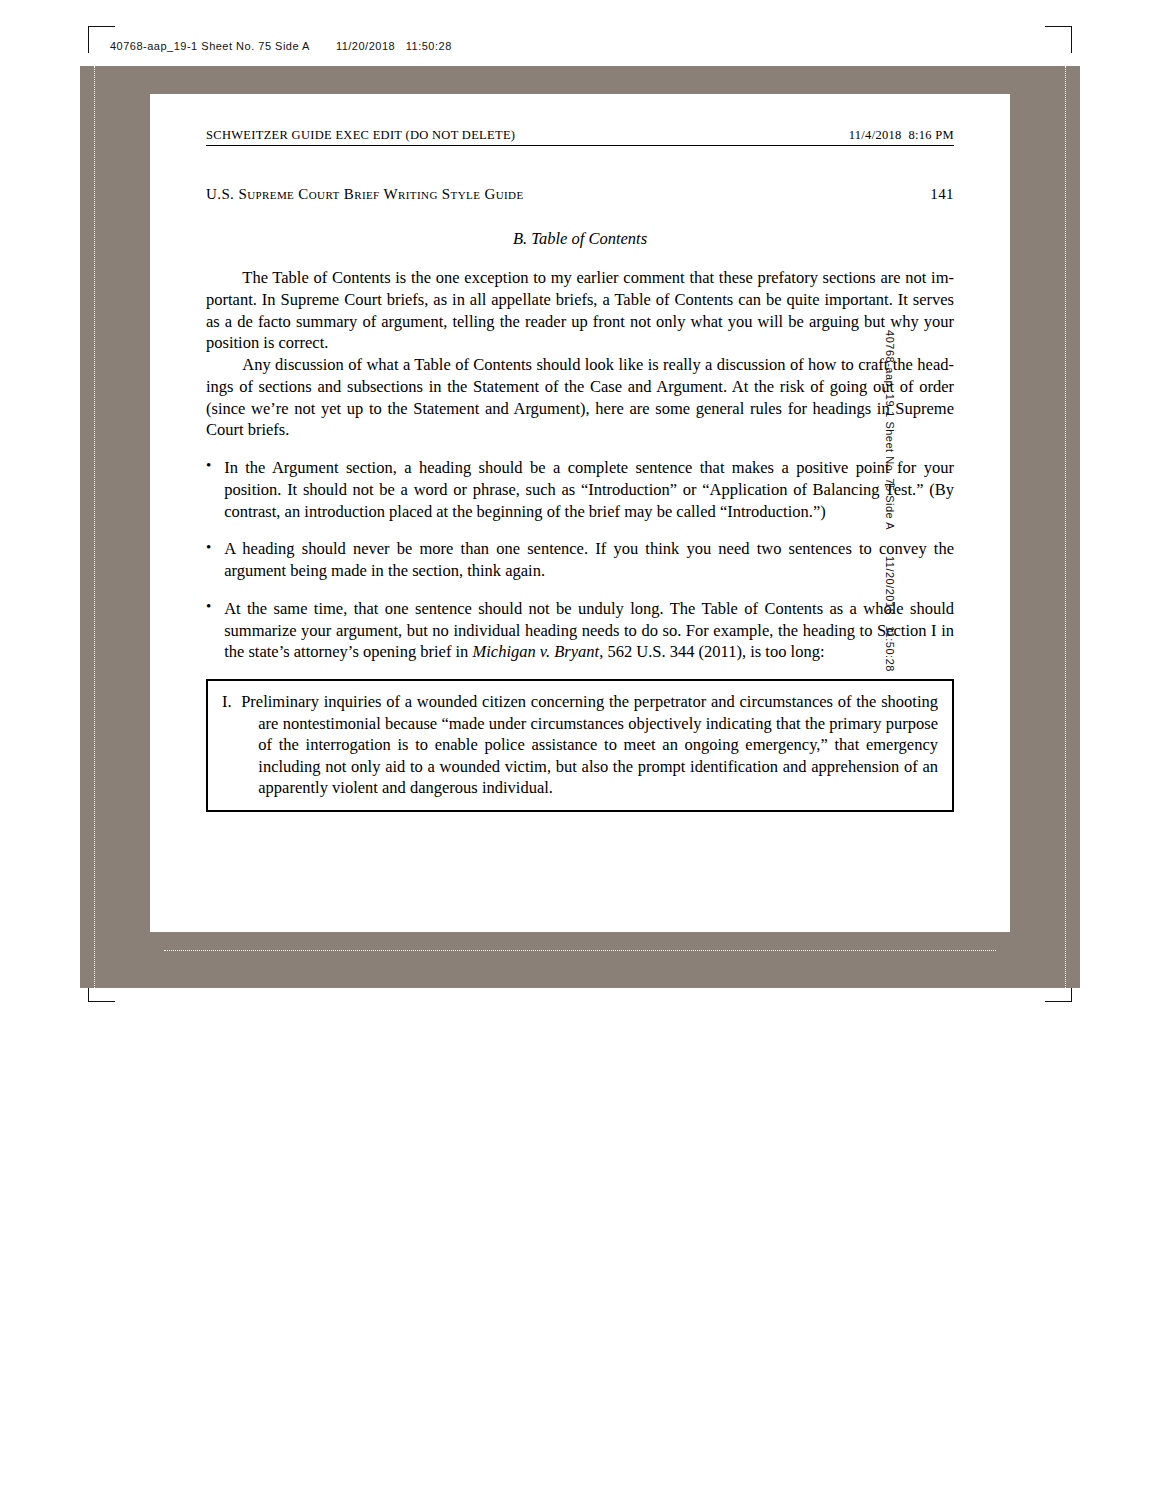40768-aap_19-1 Sheet No. 75 Side A 11/20/2018 11:50:28
Schweitzer Guide Exec Edit (Do Not Delete)
11/4/2018 8:16 PM
U.S. Supreme Court Brief Writing Style Guide
141
B. Table of Contents
The Table of Contents is the one exception to my earlier comment that these prefatory sections are not important. In Supreme Court briefs, as in all appellate briefs, a Table of Contents can be quite important. It serves as a de facto summary of argument, telling the reader up front not only what you will be arguing but why your position is correct.
Any discussion of what a Table of Contents should look like is really a discussion of how to craft the headings of sections and subsections in the Statement of the Case and Argument. At the risk of going out of order (since we’re not yet up to the Statement and Argument), here are some general rules for headings in Supreme Court briefs.
In the Argument section, a heading should be a complete sentence that makes a positive point for your position. It should not be a word or phrase, such as “Introduction” or “Application of Balancing Test.” (By contrast, an introduction placed at the beginning of the brief may be called “Introduction.”)
A heading should never be more than one sentence. If you think you need two sentences to convey the argument being made in the section, think again.
At the same time, that one sentence should not be unduly long. The Table of Contents as a whole should summarize your argument, but no individual heading needs to do so. For example, the heading to Section I in the state’s attorney’s opening brief in Michigan v. Bryant, 562 U.S. 344 (2011), is too long:
I. Preliminary inquiries of a wounded citizen concerning the perpetrator and circumstances of the shooting are nontestimonial because “made under circumstances objectively indicating that the primary purpose of the interrogation is to enable police assistance to meet an ongoing emergency,” that emergency including not only aid to a wounded victim, but also the prompt identification and apprehension of an apparently violent and dangerous individual.
40768-aap_19-1 Sheet No. 75 Side A 11/20/2018 11:50:28